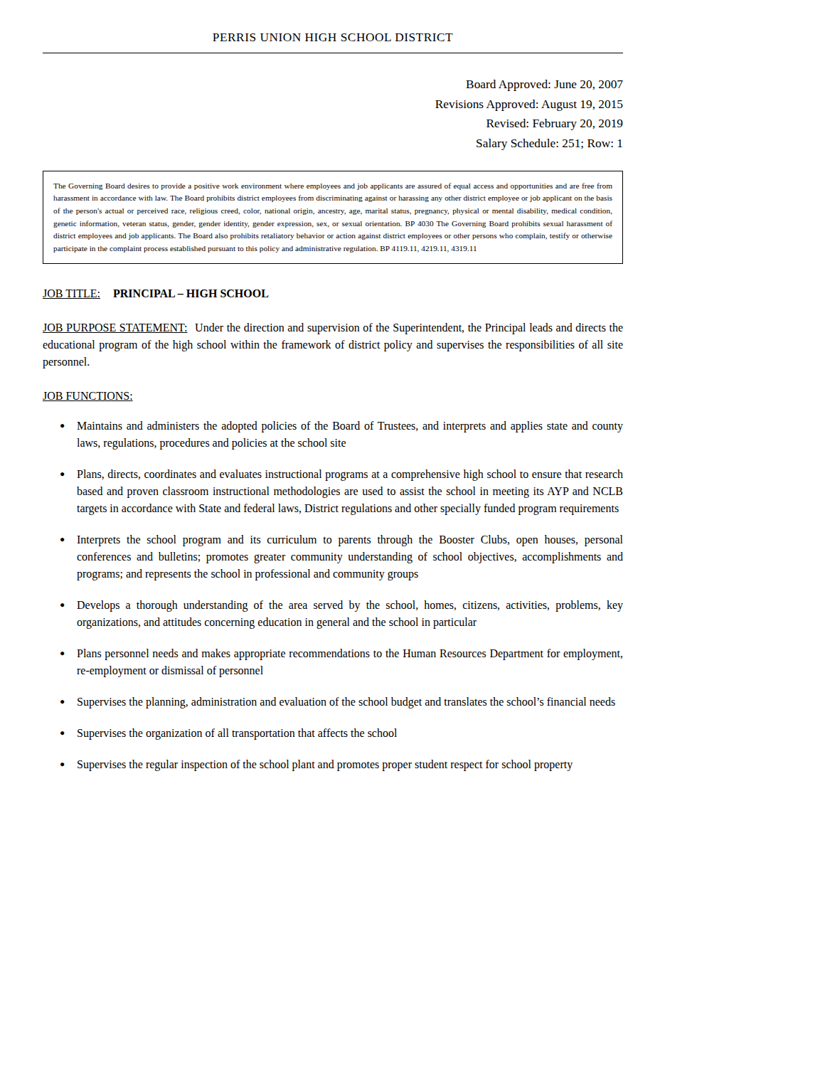PERRIS UNION HIGH SCHOOL DISTRICT
Board Approved: June 20, 2007
Revisions Approved: August 19, 2015
Revised: February 20, 2019
Salary Schedule: 251; Row: 1
The Governing Board desires to provide a positive work environment where employees and job applicants are assured of equal access and opportunities and are free from harassment in accordance with law. The Board prohibits district employees from discriminating against or harassing any other district employee or job applicant on the basis of the person's actual or perceived race, religious creed, color, national origin, ancestry, age, marital status, pregnancy, physical or mental disability, medical condition, genetic information, veteran status, gender, gender identity, gender expression, sex, or sexual orientation. BP 4030 The Governing Board prohibits sexual harassment of district employees and job applicants. The Board also prohibits retaliatory behavior or action against district employees or other persons who complain, testify or otherwise participate in the complaint process established pursuant to this policy and administrative regulation. BP 4119.11, 4219.11, 4319.11
JOB TITLE: PRINCIPAL – HIGH SCHOOL
JOB PURPOSE STATEMENT: Under the direction and supervision of the Superintendent, the Principal leads and directs the educational program of the high school within the framework of district policy and supervises the responsibilities of all site personnel.
JOB FUNCTIONS:
Maintains and administers the adopted policies of the Board of Trustees, and interprets and applies state and county laws, regulations, procedures and policies at the school site
Plans, directs, coordinates and evaluates instructional programs at a comprehensive high school to ensure that research based and proven classroom instructional methodologies are used to assist the school in meeting its AYP and NCLB targets in accordance with State and federal laws, District regulations and other specially funded program requirements
Interprets the school program and its curriculum to parents through the Booster Clubs, open houses, personal conferences and bulletins; promotes greater community understanding of school objectives, accomplishments and programs; and represents the school in professional and community groups
Develops a thorough understanding of the area served by the school, homes, citizens, activities, problems, key organizations, and attitudes concerning education in general and the school in particular
Plans personnel needs and makes appropriate recommendations to the Human Resources Department for employment, re-employment or dismissal of personnel
Supervises the planning, administration and evaluation of the school budget and translates the school’s financial needs
Supervises the organization of all transportation that affects the school
Supervises the regular inspection of the school plant and promotes proper student respect for school property